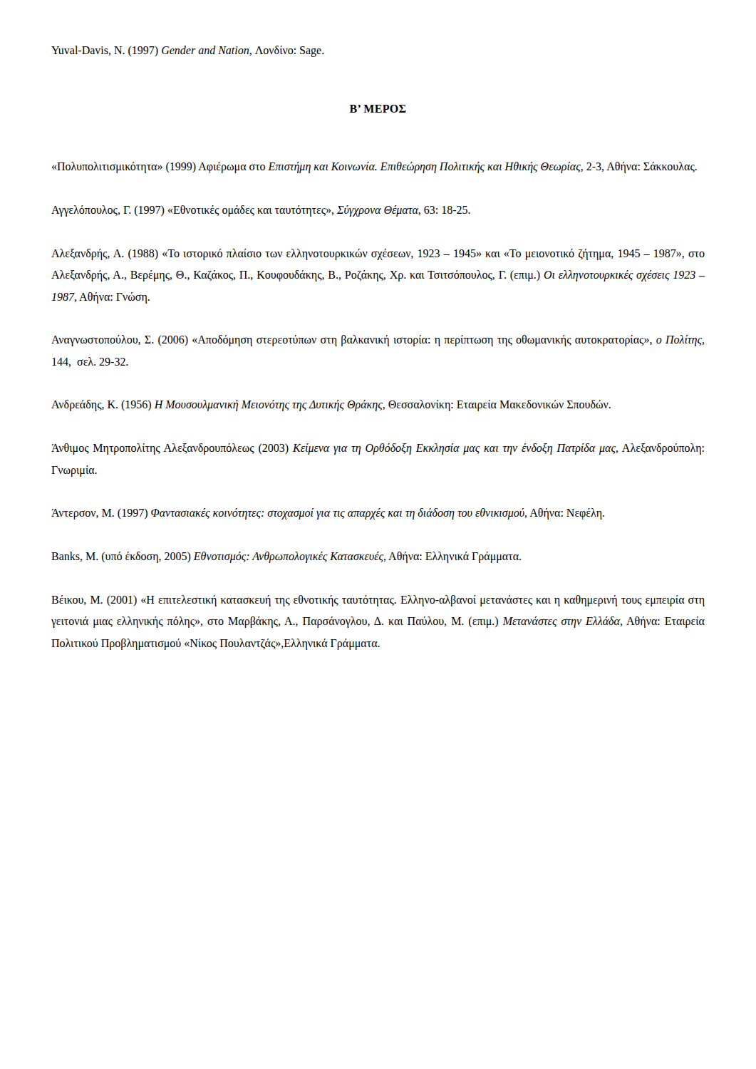Yuval-Davis, N. (1997) Gender and Nation, Λονδίνο: Sage.
Β’ ΜΕΡΟΣ
«Πολυπολιτισμικότητα» (1999) Αφιέρωμα στο Επιστήμη και Κοινωνία. Επιθεώρηση Πολιτικής και Ηθικής Θεωρίας, 2-3, Αθήνα: Σάκκουλας.
Αγγελόπουλος, Γ. (1997) «Εθνοτικές ομάδες και ταυτότητες», Σύγχρονα Θέματα, 63: 18-25.
Αλεξανδρής, Α. (1988) «Το ιστορικό πλαίσιο των ελληνοτουρκικών σχέσεων, 1923 – 1945» και «Το μειονοτικό ζήτημα, 1945 – 1987», στο Αλεξανδρής, Α., Βερέμης, Θ., Καζάκος, Π., Κουφουδάκης, Β., Ροζάκης, Χρ. και Τσιτσόπουλος, Γ. (επιμ.) Οι ελληνοτουρκικές σχέσεις 1923 – 1987, Αθήνα: Γνώση.
Αναγνωστοπούλου, Σ. (2006) «Αποδόμηση στερεοτύπων στη βαλκανική ιστορία: η περίπτωση της οθωμανικής αυτοκρατορίας», ο Πολίτης, 144, σελ. 29-32.
Ανδρεάδης, Κ. (1956) Η Μουσουλμανική Μειονότης της Δυτικής Θράκης, Θεσσαλονίκη: Εταιρεία Μακεδονικών Σπουδών.
Άνθιμος Μητροπολίτης Αλεξανδρουπόλεως (2003) Κείμενα για τη Ορθόδοξη Εκκλησία μας και την ένδοξη Πατρίδα μας, Αλεξανδρούπολη: Γνωριμία.
Άντερσον, Μ. (1997) Φαντασιακές κοινότητες: στοχασμοί για τις απαρχές και τη διάδοση του εθνικισμού, Αθήνα: Νεφέλη.
Banks, M. (υπό έκδοση, 2005) Εθνοτισμός: Ανθρωπολογικές Κατασκευές, Αθήνα: Ελληνικά Γράμματα.
Βέικου, Μ. (2001) «Η επιτελεστική κατασκευή της εθνοτικής ταυτότητας. Ελληνο-αλβανοί μετανάστες και η καθημερινή τους εμπειρία στη γειτονιά μιας ελληνικής πόλης», στο Μαρβάκης, Α., Παρσάνογλου, Δ. και Παύλου, Μ. (επιμ.) Μετανάστες στην Ελλάδα, Αθήνα: Εταιρεία Πολιτικού Προβληματισμού «Νίκος Πουλαντζάς»,Ελληνικά Γράμματα.